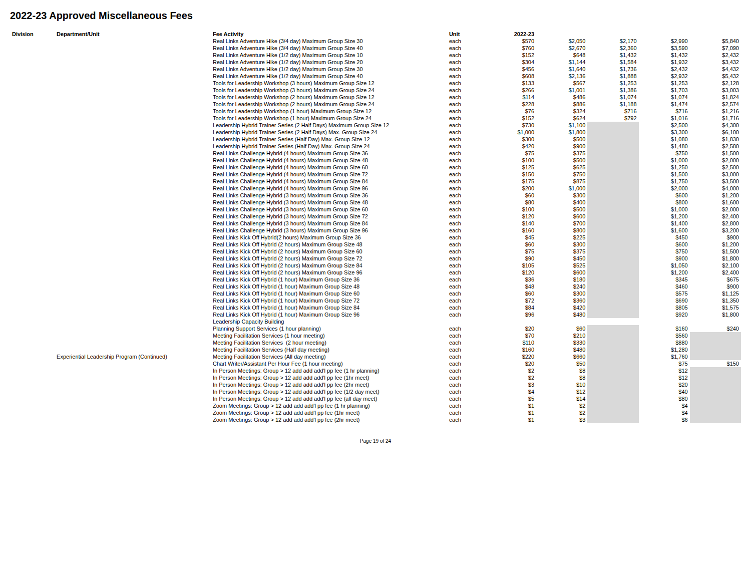2022-23 Approved Miscellaneous Fees
| Division | Department/Unit | Fee Activity | Unit | 2022-23 | | | | |
| --- | --- | --- | --- | --- | --- | --- | --- | --- |
| | | Real Links Adventure Hike (3/4 day) Maximum Group Size 30 | each | $570 | $2,050 | $2,170 | $2,990 | $5,840 |
| | | Real Links Adventure Hike (3/4 day) Maximum Group Size 40 | each | $760 | $2,670 | $2,360 | $3,590 | $7,090 |
| | | Real Links Adventure Hike (1/2 day) Maximum Group Size 10 | each | $152 | $648 | $1,432 | $1,432 | $2,432 |
| | | Real Links Adventure Hike (1/2 day) Maximum Group Size 20 | each | $304 | $1,144 | $1,584 | $1,932 | $3,432 |
| | | Real Links Adventure Hike (1/2 day) Maximum Group Size 30 | each | $456 | $1,640 | $1,736 | $2,432 | $4,432 |
| | | Real Links Adventure Hike (1/2 day) Maximum Group Size 40 | each | $608 | $2,136 | $1,888 | $2,932 | $5,432 |
| | | Tools for Leadership Workshop (3 hours) Maximum Group Size 12 | each | $133 | $567 | $1,253 | $1,253 | $2,128 |
| | | Tools for Leadership Workshop (3 hours) Maximum Group Size 24 | each | $266 | $1,001 | $1,386 | $1,703 | $3,003 |
| | | Tools for Leadership Workshop (2 hours) Maximum Group Size 12 | each | $114 | $486 | $1,074 | $1,074 | $1,824 |
| | | Tools for Leadership Workshop (2 hours) Maximum Group Size 24 | each | $228 | $886 | $1,188 | $1,474 | $2,574 |
| | | Tools for Leadership Workshop (1 hour) Maximum Group Size 12 | each | $76 | $324 | $716 | $716 | $1,216 |
| | | Tools for Leadership Workshop (1 hour) Maximum Group Size 24 | each | $152 | $624 | $792 | $1,016 | $1,716 |
| | | Leadership Hybrid Trainer Series (2 Half Days) Maximum Group Size 12 | each | $730 | $1,100 | | $2,500 | $4,300 |
| | | Leadership Hybrid Trainer Series (2 Half Days) Max. Group Size 24 | each | $1,000 | $1,800 | | $3,300 | $6,100 |
| | | Leadership Hybrid Trainer Series (Half Day) Max. Group Size 12 | each | $300 | $500 | | $1,080 | $1,830 |
| | | Leadership Hybrid Trainer Series (Half Day) Max. Group Size 24 | each | $420 | $900 | | $1,480 | $2,580 |
| | | Real Links Challenge Hybrid (4 hours) Maximum Group Size 36 | each | $75 | $375 | | $750 | $1,500 |
| | | Real Links Challenge Hybrid (4 hours) Maximum Group Size 48 | each | $100 | $500 | | $1,000 | $2,000 |
| | | Real Links Challenge Hybrid (4 hours) Maximum Group Size 60 | each | $125 | $625 | | $1,250 | $2,500 |
| | | Real Links Challenge Hybrid (4 hours) Maximum Group Size 72 | each | $150 | $750 | | $1,500 | $3,000 |
| | | Real Links Challenge Hybrid (4 hours) Maximum Group Size 84 | each | $175 | $875 | | $1,750 | $3,500 |
| | | Real Links Challenge Hybrid (4 hours) Maximum Group Size 96 | each | $200 | $1,000 | | $2,000 | $4,000 |
| | | Real Links Challenge Hybrid (3 hours) Maximum Group Size 36 | each | $60 | $300 | | $600 | $1,200 |
| | | Real Links Challenge Hybrid (3 hours) Maximum Group Size 48 | each | $80 | $400 | | $800 | $1,600 |
| | | Real Links Challenge Hybrid (3 hours) Maximum Group Size 60 | each | $100 | $500 | | $1,000 | $2,000 |
| | | Real Links Challenge Hybrid (3 hours) Maximum Group Size 72 | each | $120 | $600 | | $1,200 | $2,400 |
| | | Real Links Challenge Hybrid (3 hours) Maximum Group Size 84 | each | $140 | $700 | | $1,400 | $2,800 |
| | | Real Links Challenge Hybrid (3 hours) Maximum Group Size 96 | each | $160 | $800 | | $1,600 | $3,200 |
| | | Real Links Kick Off Hybrid(2 hours) Maximum Group Size 36 | each | $45 | $225 | | $450 | $900 |
| | | Real Links Kick Off Hybrid (2 hours) Maximum Group Size 48 | each | $60 | $300 | | $600 | $1,200 |
| | | Real Links Kick Off Hybrid (2 hours) Maximum Group Size 60 | each | $75 | $375 | | $750 | $1,500 |
| | | Real Links Kick Off Hybrid (2 hours) Maximum Group Size 72 | each | $90 | $450 | | $900 | $1,800 |
| | | Real Links Kick Off Hybrid (2 hours) Maximum Group Size 84 | each | $105 | $525 | | $1,050 | $2,100 |
| | | Real Links Kick Off Hybrid (2 hours) Maximum Group Size 96 | each | $120 | $600 | | $1,200 | $2,400 |
| | | Real Links Kick Off Hybrid (1 hour) Maximum Group Size 36 | each | $36 | $180 | | $345 | $675 |
| | | Real Links Kick Off Hybrid (1 hour) Maximum Group Size 48 | each | $48 | $240 | | $460 | $900 |
| | | Real Links Kick Off Hybrid (1 hour) Maximum Group Size 60 | each | $60 | $300 | | $575 | $1,125 |
| | | Real Links Kick Off Hybrid (1 hour) Maximum Group Size 72 | each | $72 | $360 | | $690 | $1,350 |
| | | Real Links Kick Off Hybrid (1 hour) Maximum Group Size 84 | each | $84 | $420 | | $805 | $1,575 |
| | | Real Links Kick Off Hybrid (1 hour) Maximum Group Size 96 | each | $96 | $480 | | $920 | $1,800 |
| | | Leadership Capacity Building | | | | | | |
| | | Planning Support Services (1 hour planning) | each | $20 | $60 | | $160 | $240 |
| | | Meeting Facilitation Services (1 hour meeting) | each | $70 | $210 | | $560 | |
| | | Meeting Facilitation Services (2 hour meeting) | each | $110 | $330 | | $880 | |
| | | Meeting Facilitation Services (Half day meeting) | each | $160 | $480 | | $1,280 | |
| | Experiential Leadership Program (Continued) | Meeting Facilitation Services (All day meeting) | each | $220 | $660 | | $1,760 | |
| | | Chart Writer/Assistant Per Hour Fee (1 hour meeting) | each | $20 | $50 | | $75 | $150 |
| | | In Person Meetings: Group > 12 add add add'l pp fee (1 hr planning) | each | $2 | $8 | | $12 | |
| | | In Person Meetings: Group > 12 add add add'l pp fee (1hr meet) | each | $2 | $8 | | $12 | |
| | | In Person Meetings: Group > 12 add add add'l pp fee (2hr meet) | each | $3 | $10 | | $20 | |
| | | In Person Meetings: Group > 12 add add add'l pp fee (1/2 day meet) | each | $4 | $12 | | $40 | |
| | | In Person Meetings: Group > 12 add add add'l pp fee (all day meet) | each | $5 | $14 | | $80 | |
| | | Zoom Meetings: Group > 12 add add add'l pp fee (1 hr planning) | each | $1 | $2 | | $4 | |
| | | Zoom Meetings: Group > 12 add add add'l pp fee (1hr meet) | each | $1 | $2 | | $4 | |
| | | Zoom Meetings: Group > 12 add add add'l pp fee (2hr meet) | each | $1 | $3 | | $6 | |
Page 19 of 24